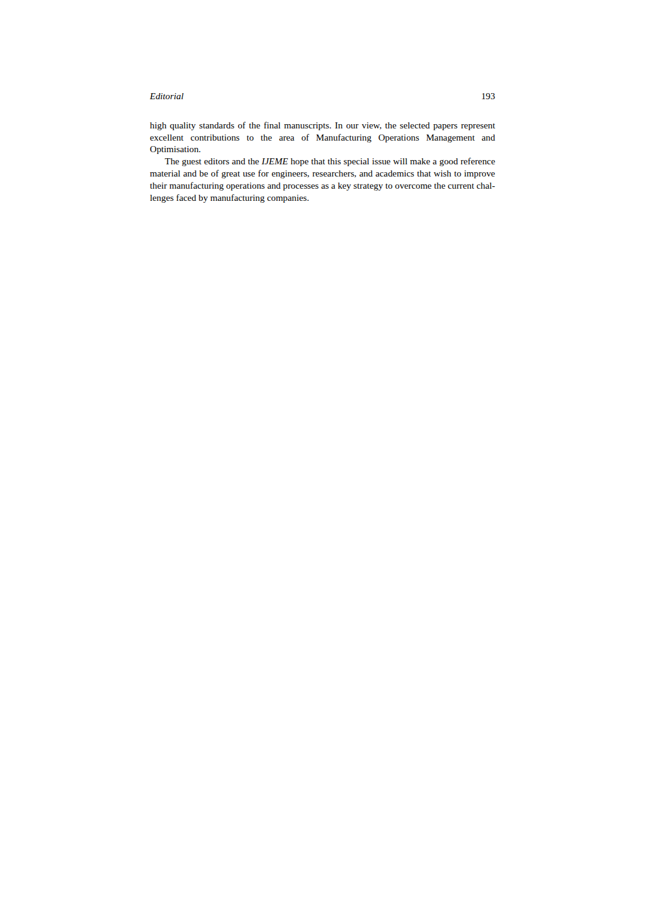Editorial 193
high quality standards of the final manuscripts. In our view, the selected papers represent excellent contributions to the area of Manufacturing Operations Management and Optimisation.
The guest editors and the IJEME hope that this special issue will make a good reference material and be of great use for engineers, researchers, and academics that wish to improve their manufacturing operations and processes as a key strategy to overcome the current challenges faced by manufacturing companies.